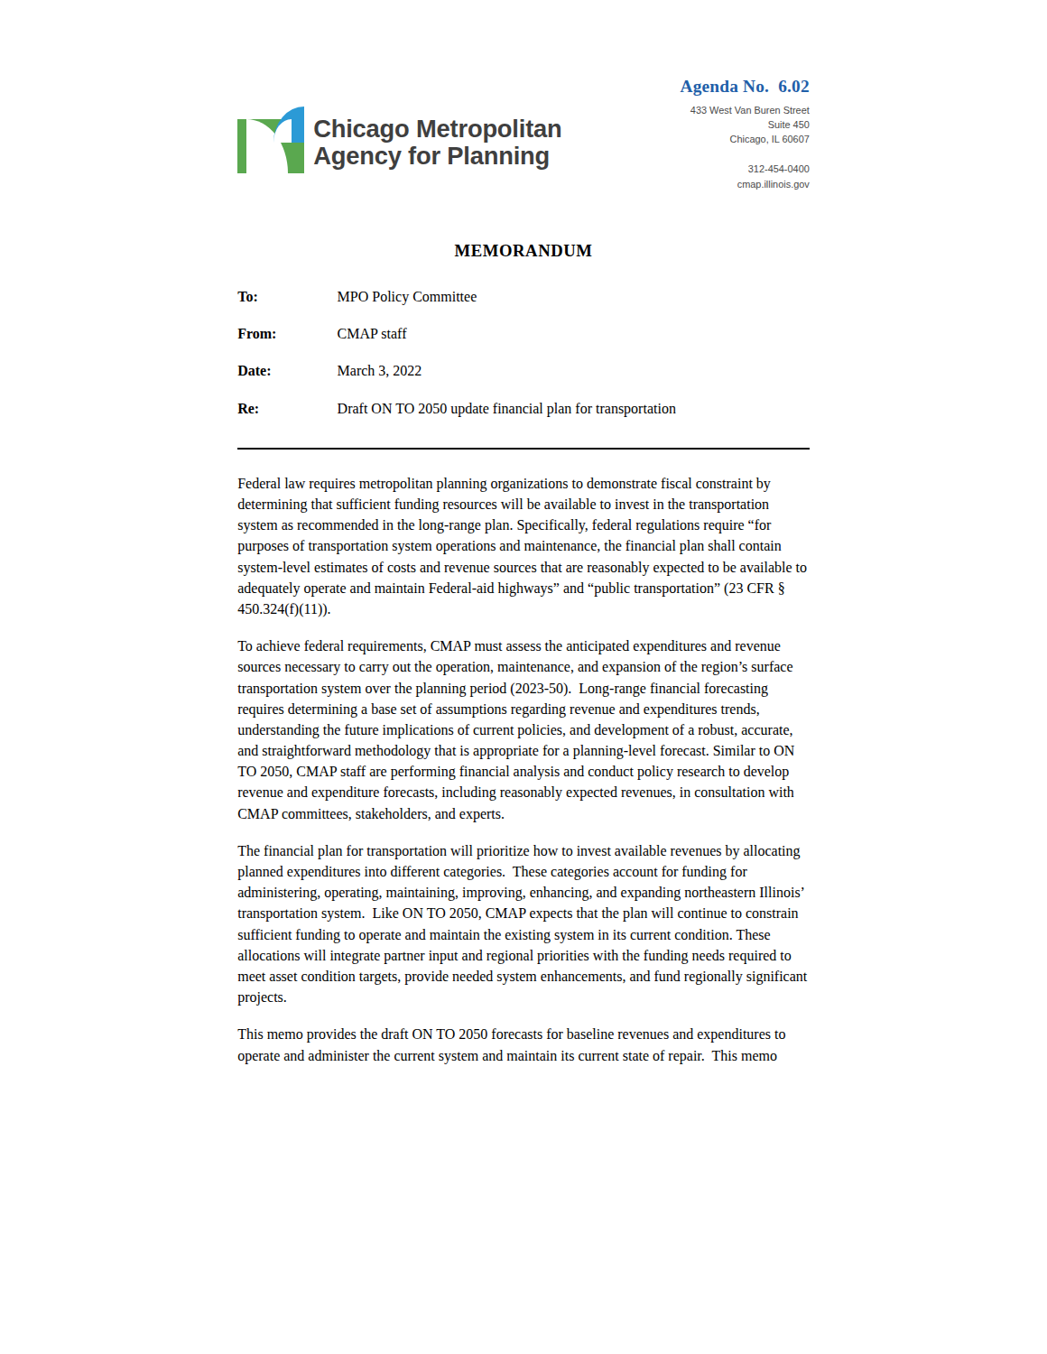Agenda No. 6.02
Chicago Metropolitan
Agency for Planning
433 West Van Buren Street
Suite 450
Chicago, IL 60607
312-454-0400
cmap.illinois.gov
MEMORANDUM
| To: | MPO Policy Committee |
| From: | CMAP staff |
| Date: | March 3, 2022 |
| Re: | Draft ON TO 2050 update financial plan for transportation |
Federal law requires metropolitan planning organizations to demonstrate fiscal constraint by determining that sufficient funding resources will be available to invest in the transportation system as recommended in the long-range plan. Specifically, federal regulations require “for purposes of transportation system operations and maintenance, the financial plan shall contain system-level estimates of costs and revenue sources that are reasonably expected to be available to adequately operate and maintain Federal-aid highways” and “public transportation” (23 CFR § 450.324(f)(11)).
To achieve federal requirements, CMAP must assess the anticipated expenditures and revenue sources necessary to carry out the operation, maintenance, and expansion of the region’s surface transportation system over the planning period (2023-50). Long-range financial forecasting requires determining a base set of assumptions regarding revenue and expenditures trends, understanding the future implications of current policies, and development of a robust, accurate, and straightforward methodology that is appropriate for a planning-level forecast. Similar to ON TO 2050, CMAP staff are performing financial analysis and conduct policy research to develop revenue and expenditure forecasts, including reasonably expected revenues, in consultation with CMAP committees, stakeholders, and experts.
The financial plan for transportation will prioritize how to invest available revenues by allocating planned expenditures into different categories. These categories account for funding for administering, operating, maintaining, improving, enhancing, and expanding northeastern Illinois’ transportation system. Like ON TO 2050, CMAP expects that the plan will continue to constrain sufficient funding to operate and maintain the existing system in its current condition. These allocations will integrate partner input and regional priorities with the funding needs required to meet asset condition targets, provide needed system enhancements, and fund regionally significant projects.
This memo provides the draft ON TO 2050 forecasts for baseline revenues and expenditures to operate and administer the current system and maintain its current state of repair. This memo